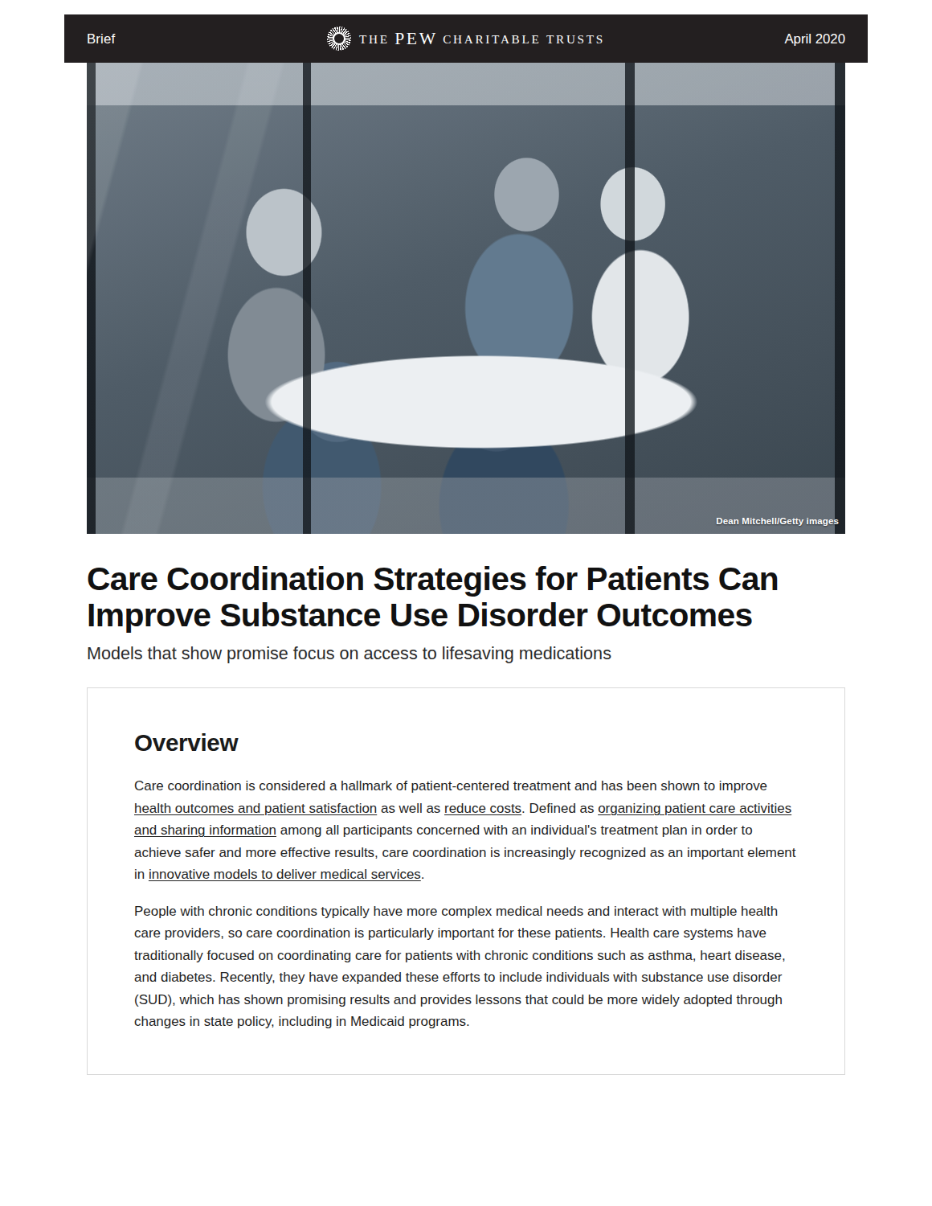Brief
THE PEW CHARITABLE TRUSTS
April 2020
Dean Mitchell/Getty images
Care Coordination Strategies for Patients Can Improve Substance Use Disorder Outcomes
Models that show promise focus on access to lifesaving medications
Overview
Care coordination is considered a hallmark of patient-centered treatment and has been shown to improve health outcomes and patient satisfaction as well as reduce costs. Defined as organizing patient care activities and sharing information among all participants concerned with an individual's treatment plan in order to achieve safer and more effective results, care coordination is increasingly recognized as an important element in innovative models to deliver medical services.
People with chronic conditions typically have more complex medical needs and interact with multiple health care providers, so care coordination is particularly important for these patients. Health care systems have traditionally focused on coordinating care for patients with chronic conditions such as asthma, heart disease, and diabetes. Recently, they have expanded these efforts to include individuals with substance use disorder (SUD), which has shown promising results and provides lessons that could be more widely adopted through changes in state policy, including in Medicaid programs.